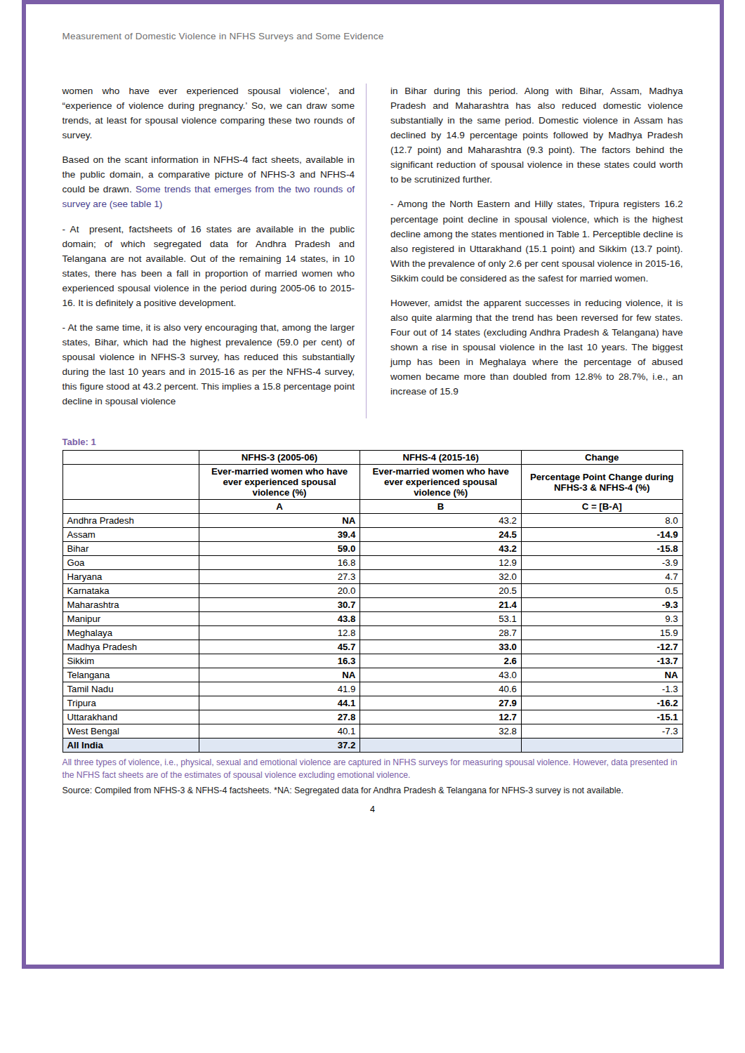Measurement of Domestic Violence in NFHS Surveys and Some Evidence
women who have ever experienced spousal violence’, and “experience of violence during pregnancy.’ So, we can draw some trends, at least for spousal violence comparing these two rounds of survey.
Based on the scant information in NFHS-4 fact sheets, available in the public domain, a comparative picture of NFHS-3 and NFHS-4 could be drawn. Some trends that emerges from the two rounds of survey are (see table 1)
- At present, factsheets of 16 states are available in the public domain; of which segregated data for Andhra Pradesh and Telangana are not available. Out of the remaining 14 states, in 10 states, there has been a fall in proportion of married women who experienced spousal violence in the period during 2005-06 to 2015-16. It is definitely a positive development.
- At the same time, it is also very encouraging that, among the larger states, Bihar, which had the highest prevalence (59.0 per cent) of spousal violence in NFHS-3 survey, has reduced this substantially during the last 10 years and in 2015-16 as per the NFHS-4 survey, this figure stood at 43.2 percent. This implies a 15.8 percentage point decline in spousal violence
in Bihar during this period. Along with Bihar, Assam, Madhya Pradesh and Maharashtra has also reduced domestic violence substantially in the same period. Domestic violence in Assam has declined by 14.9 percentage points followed by Madhya Pradesh (12.7 point) and Maharashtra (9.3 point). The factors behind the significant reduction of spousal violence in these states could worth to be scrutinized further.
- Among the North Eastern and Hilly states, Tripura registers 16.2 percentage point decline in spousal violence, which is the highest decline among the states mentioned in Table 1. Perceptible decline is also registered in Uttarakhand (15.1 point) and Sikkim (13.7 point). With the prevalence of only 2.6 per cent spousal violence in 2015-16, Sikkim could be considered as the safest for married women.
However, amidst the apparent successes in reducing violence, it is also quite alarming that the trend has been reversed for few states. Four out of 14 states (excluding Andhra Pradesh & Telangana) have shown a rise in spousal violence in the last 10 years. The biggest jump has been in Meghalaya where the percentage of abused women became more than doubled from 12.8% to 28.7%, i.e., an increase of 15.9
Table: 1
| | NFHS-3 (2005-06) | NFHS-4 (2015-16) | Change |
| --- | --- | --- | --- |
| | Ever-married women who have ever experienced spousal violence (%) | Ever-married women who have ever experienced spousal violence (%) | Percentage Point Change during NFHS-3 & NFHS-4 (%) |
| | A | B | C = [B-A] |
| Andhra Pradesh | NA | 43.2 | 8.0 |
| Assam | 39.4 | 24.5 | -14.9 |
| Bihar | 59.0 | 43.2 | -15.8 |
| Goa | 16.8 | 12.9 | -3.9 |
| Haryana | 27.3 | 32.0 | 4.7 |
| Karnataka | 20.0 | 20.5 | 0.5 |
| Maharashtra | 30.7 | 21.4 | -9.3 |
| Manipur | 43.8 | 53.1 | 9.3 |
| Meghalaya | 12.8 | 28.7 | 15.9 |
| Madhya Pradesh | 45.7 | 33.0 | -12.7 |
| Sikkim | 16.3 | 2.6 | -13.7 |
| Telangana | NA | 43.0 | NA |
| Tamil Nadu | 41.9 | 40.6 | -1.3 |
| Tripura | 44.1 | 27.9 | -16.2 |
| Uttarakhand | 27.8 | 12.7 | -15.1 |
| West Bengal | 40.1 | 32.8 | -7.3 |
| All India | 37.2 | | |
All three types of violence, i.e., physical, sexual and emotional violence are captured in NFHS surveys for measuring spousal violence. However, data presented in the NFHS fact sheets are of the estimates of spousal violence excluding emotional violence.
Source: Compiled from NFHS-3 & NFHS-4 factsheets. *NA: Segregated data for Andhra Pradesh & Telangana for NFHS-3 survey is not available.
4